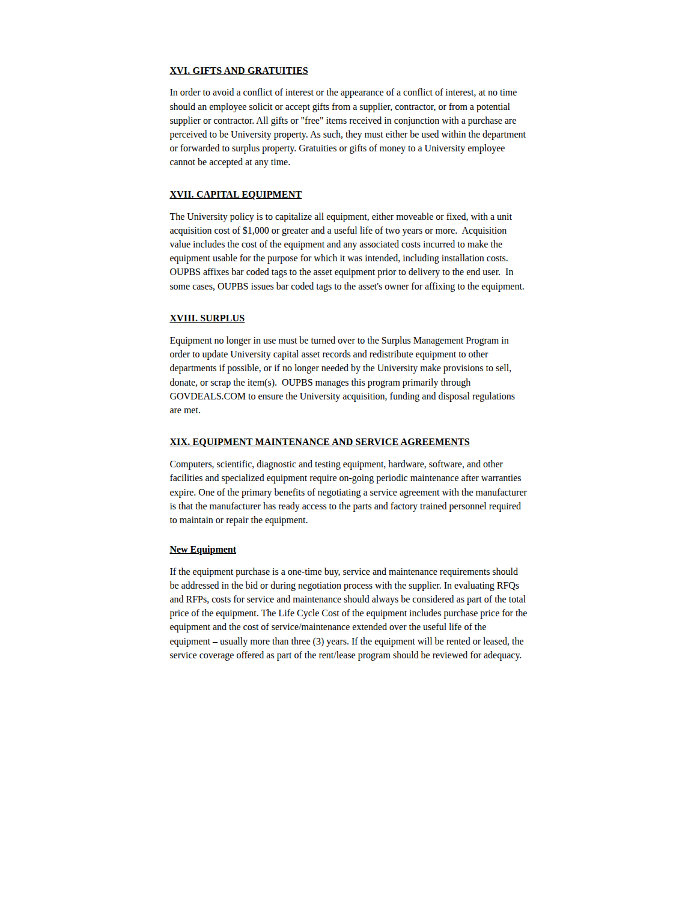XVI. GIFTS AND GRATUITIES
In order to avoid a conflict of interest or the appearance of a conflict of interest, at no time should an employee solicit or accept gifts from a supplier, contractor, or from a potential supplier or contractor. All gifts or "free" items received in conjunction with a purchase are perceived to be University property. As such, they must either be used within the department or forwarded to surplus property. Gratuities or gifts of money to a University employee cannot be accepted at any time.
XVII. CAPITAL EQUIPMENT
The University policy is to capitalize all equipment, either moveable or fixed, with a unit acquisition cost of $1,000 or greater and a useful life of two years or more. Acquisition value includes the cost of the equipment and any associated costs incurred to make the equipment usable for the purpose for which it was intended, including installation costs. OUPBS affixes bar coded tags to the asset equipment prior to delivery to the end user. In some cases, OUPBS issues bar coded tags to the asset's owner for affixing to the equipment.
XVIII. SURPLUS
Equipment no longer in use must be turned over to the Surplus Management Program in order to update University capital asset records and redistribute equipment to other departments if possible, or if no longer needed by the University make provisions to sell, donate, or scrap the item(s). OUPBS manages this program primarily through GOVDEALS.COM to ensure the University acquisition, funding and disposal regulations are met.
XIX. EQUIPMENT MAINTENANCE AND SERVICE AGREEMENTS
Computers, scientific, diagnostic and testing equipment, hardware, software, and other facilities and specialized equipment require on-going periodic maintenance after warranties expire. One of the primary benefits of negotiating a service agreement with the manufacturer is that the manufacturer has ready access to the parts and factory trained personnel required to maintain or repair the equipment.
New Equipment
If the equipment purchase is a one-time buy, service and maintenance requirements should be addressed in the bid or during negotiation process with the supplier. In evaluating RFQs and RFPs, costs for service and maintenance should always be considered as part of the total price of the equipment. The Life Cycle Cost of the equipment includes purchase price for the equipment and the cost of service/maintenance extended over the useful life of the equipment – usually more than three (3) years. If the equipment will be rented or leased, the service coverage offered as part of the rent/lease program should be reviewed for adequacy.